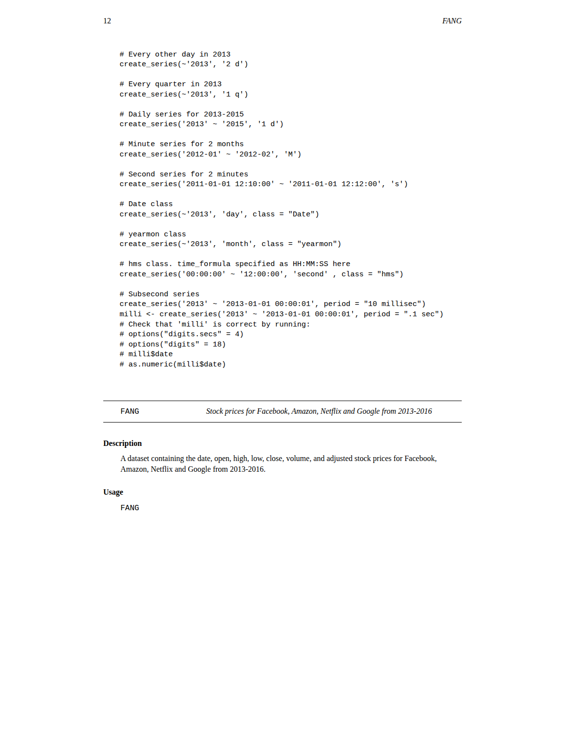12 FANG
# Every other day in 2013
create_series(~'2013', '2 d')

# Every quarter in 2013
create_series(~'2013', '1 q')

# Daily series for 2013-2015
create_series('2013' ~ '2015', '1 d')

# Minute series for 2 months
create_series('2012-01' ~ '2012-02', 'M')

# Second series for 2 minutes
create_series('2011-01-01 12:10:00' ~ '2011-01-01 12:12:00', 's')

# Date class
create_series(~'2013', 'day', class = "Date")

# yearmon class
create_series(~'2013', 'month', class = "yearmon")

# hms class. time_formula specified as HH:MM:SS here
create_series('00:00:00' ~ '12:00:00', 'second' , class = "hms")

# Subsecond series
create_series('2013' ~ '2013-01-01 00:00:01', period = "10 millisec")
milli <- create_series('2013' ~ '2013-01-01 00:00:01', period = ".1 sec")
# Check that 'milli' is correct by running:
# options("digits.secs" = 4)
# options("digits" = 18)
# milli$date
# as.numeric(milli$date)
FANG Stock prices for Facebook, Amazon, Netflix and Google from 2013-2016
Description
A dataset containing the date, open, high, low, close, volume, and adjusted stock prices for Facebook, Amazon, Netflix and Google from 2013-2016.
Usage
FANG